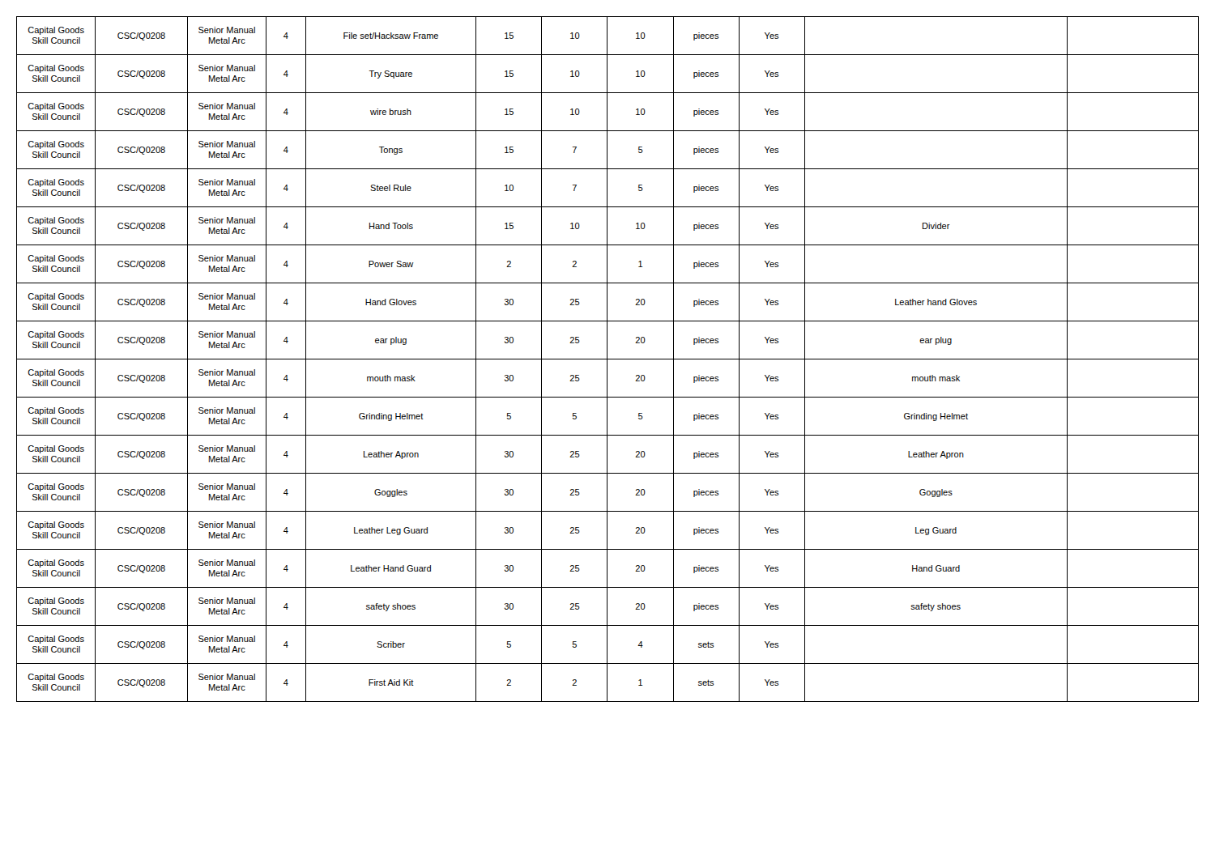| Capital Goods Skill Council | CSC/Q0208 | Senior Manual Metal Arc | 4 | File set/Hacksaw Frame | 15 | 10 | 10 | pieces | Yes | | |
| Capital Goods Skill Council | CSC/Q0208 | Senior Manual Metal Arc | 4 | Try Square | 15 | 10 | 10 | pieces | Yes | | |
| Capital Goods Skill Council | CSC/Q0208 | Senior Manual Metal Arc | 4 | wire brush | 15 | 10 | 10 | pieces | Yes | | |
| Capital Goods Skill Council | CSC/Q0208 | Senior Manual Metal Arc | 4 | Tongs | 15 | 7 | 5 | pieces | Yes | | |
| Capital Goods Skill Council | CSC/Q0208 | Senior Manual Metal Arc | 4 | Steel Rule | 10 | 7 | 5 | pieces | Yes | | |
| Capital Goods Skill Council | CSC/Q0208 | Senior Manual Metal Arc | 4 | Hand Tools | 15 | 10 | 10 | pieces | Yes | Divider | |
| Capital Goods Skill Council | CSC/Q0208 | Senior Manual Metal Arc | 4 | Power Saw | 2 | 2 | 1 | pieces | Yes | | |
| Capital Goods Skill Council | CSC/Q0208 | Senior Manual Metal Arc | 4 | Hand Gloves | 30 | 25 | 20 | pieces | Yes | Leather hand Gloves | |
| Capital Goods Skill Council | CSC/Q0208 | Senior Manual Metal Arc | 4 | ear plug | 30 | 25 | 20 | pieces | Yes | ear plug | |
| Capital Goods Skill Council | CSC/Q0208 | Senior Manual Metal Arc | 4 | mouth mask | 30 | 25 | 20 | pieces | Yes | mouth mask | |
| Capital Goods Skill Council | CSC/Q0208 | Senior Manual Metal Arc | 4 | Grinding Helmet | 5 | 5 | 5 | pieces | Yes | Grinding Helmet | |
| Capital Goods Skill Council | CSC/Q0208 | Senior Manual Metal Arc | 4 | Leather Apron | 30 | 25 | 20 | pieces | Yes | Leather Apron | |
| Capital Goods Skill Council | CSC/Q0208 | Senior Manual Metal Arc | 4 | Goggles | 30 | 25 | 20 | pieces | Yes | Goggles | |
| Capital Goods Skill Council | CSC/Q0208 | Senior Manual Metal Arc | 4 | Leather Leg Guard | 30 | 25 | 20 | pieces | Yes | Leg Guard | |
| Capital Goods Skill Council | CSC/Q0208 | Senior Manual Metal Arc | 4 | Leather Hand Guard | 30 | 25 | 20 | pieces | Yes | Hand Guard | |
| Capital Goods Skill Council | CSC/Q0208 | Senior Manual Metal Arc | 4 | safety shoes | 30 | 25 | 20 | pieces | Yes | safety shoes | |
| Capital Goods Skill Council | CSC/Q0208 | Senior Manual Metal Arc | 4 | Scriber | 5 | 5 | 4 | sets | Yes | | |
| Capital Goods Skill Council | CSC/Q0208 | Senior Manual Metal Arc | 4 | First Aid Kit | 2 | 2 | 1 | sets | Yes | | |